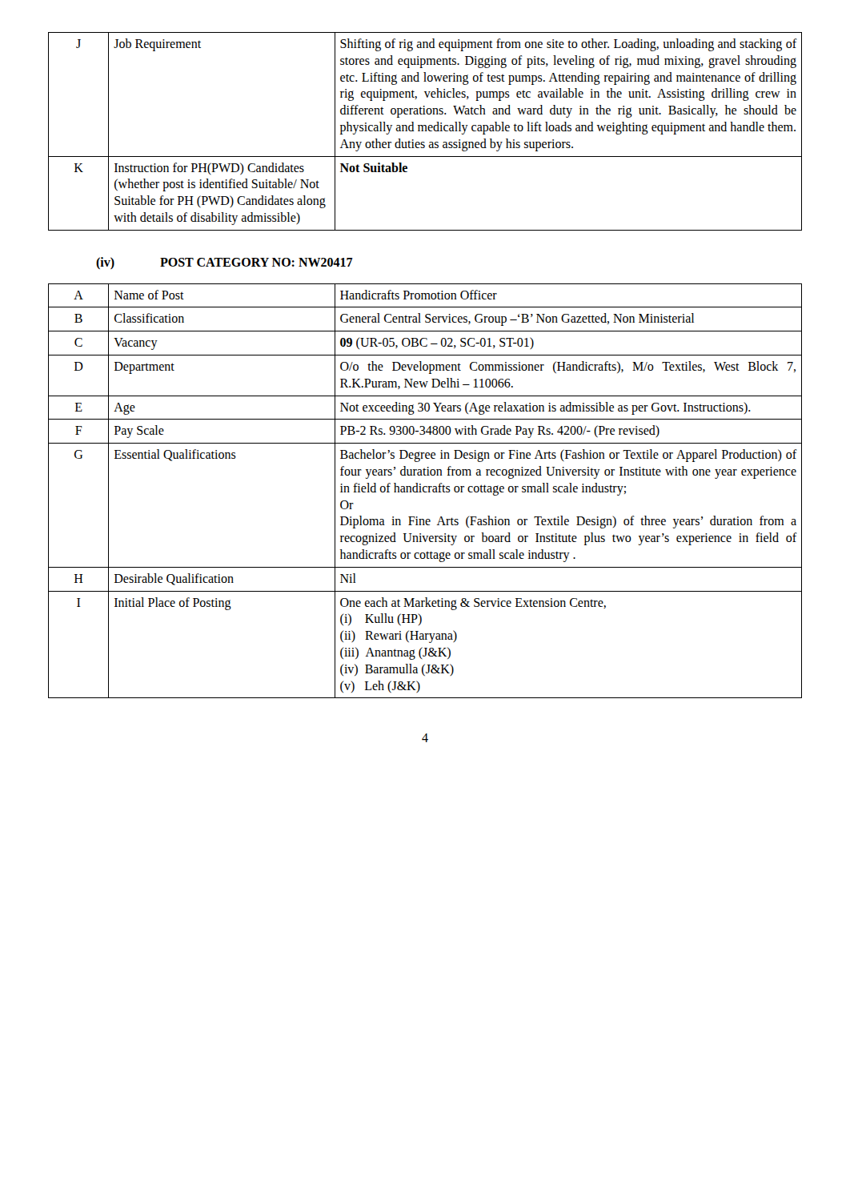| J | Job Requirement | Shifting of rig and equipment from one site to other. Loading, unloading and stacking of stores and equipments. Digging of pits, leveling of rig, mud mixing, gravel shrouding etc. Lifting and lowering of test pumps. Attending repairing and maintenance of drilling rig equipment, vehicles, pumps etc available in the unit. Assisting drilling crew in different operations. Watch and ward duty in the rig unit. Basically, he should be physically and medically capable to lift loads and weighting equipment and handle them. Any other duties as assigned by his superiors. |
| K | Instruction for PH(PWD) Candidates (whether post is identified Suitable/ Not Suitable for PH (PWD) Candidates along with details of disability admissible) | Not Suitable |
(iv) POST CATEGORY NO: NW20417
| A | Name of Post | Handicrafts Promotion Officer |
| B | Classification | General Central Services, Group –‘B’ Non Gazetted, Non Ministerial |
| C | Vacancy | 09 (UR-05, OBC – 02, SC-01, ST-01) |
| D | Department | O/o the Development Commissioner (Handicrafts), M/o Textiles, West Block 7, R.K.Puram, New Delhi – 110066. |
| E | Age | Not exceeding 30 Years (Age relaxation is admissible as per Govt. Instructions). |
| F | Pay Scale | PB-2 Rs. 9300-34800 with Grade Pay Rs. 4200/- (Pre revised) |
| G | Essential Qualifications | Bachelor’s Degree in Design or Fine Arts (Fashion or Textile or Apparel Production) of four years’ duration from a recognized University or Institute with one year experience in field of handicrafts or cottage or small scale industry; Or Diploma in Fine Arts (Fashion or Textile Design) of three years’ duration from a recognized University or board or Institute plus two year’s experience in field of handicrafts or cottage or small scale industry . |
| H | Desirable Qualification | Nil |
| I | Initial Place of Posting | One each at Marketing & Service Extension Centre, (i) Kullu (HP) (ii) Rewari (Haryana) (iii) Anantnag (J&K) (iv) Baramulla (J&K) (v) Leh (J&K) |
4